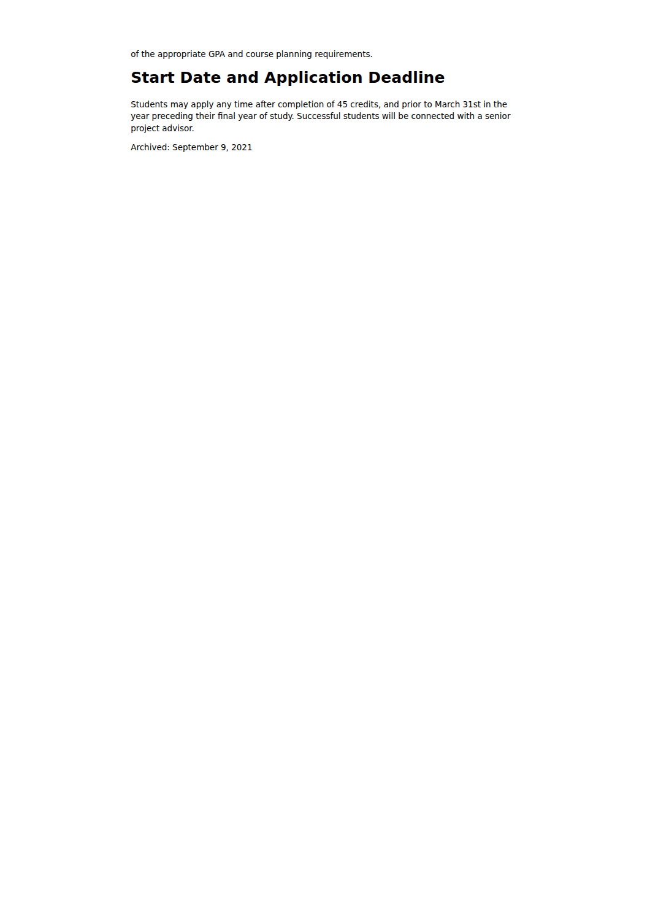of the appropriate GPA and course planning requirements.
Start Date and Application Deadline
Students may apply any time after completion of 45 credits, and prior to March 31st in the year preceding their final year of study. Successful students will be connected with a senior project advisor.
Archived: September 9, 2021